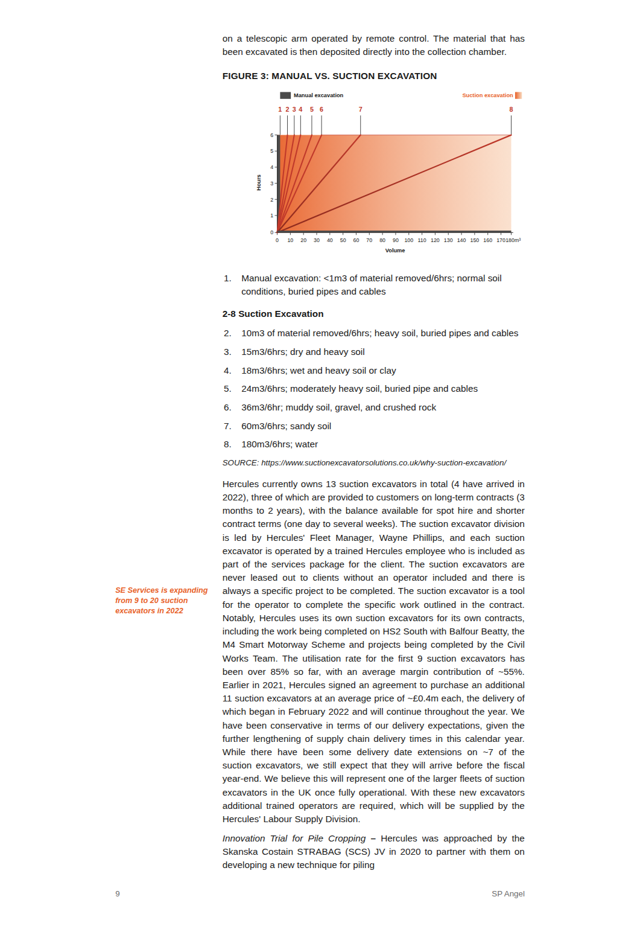SE Services is expanding from 9 to 20 suction excavators in 2022
on a telescopic arm operated by remote control. The material that has been excavated is then deposited directly into the collection chamber.
FIGURE 3: MANUAL VS. SUCTION EXCAVATION
Manual excavation Suction excavation 1 2 3 4 5 6 7 8 6 5 4 3 2 1 0 Hours 0 10 20 30 40 50 60 70 80 90 100 110 120 130 140 150 160 170 180m³ Volume
Manual excavation: <1m3 of material removed/6hrs; normal soil conditions, buried pipes and cables
2-8 Suction Excavation
10m3 of material removed/6hrs; heavy soil, buried pipes and cables
15m3/6hrs; dry and heavy soil
18m3/6hrs; wet and heavy soil or clay
24m3/6hrs; moderately heavy soil, buried pipe and cables
36m3/6hr; muddy soil, gravel, and crushed rock
60m3/6hrs; sandy soil
180m3/6hrs; water
SOURCE: https://www.suctionexcavatorsolutions.co.uk/why-suction-excavation/
Hercules currently owns 13 suction excavators in total (4 have arrived in 2022), three of which are provided to customers on long-term contracts (3 months to 2 years), with the balance available for spot hire and shorter contract terms (one day to several weeks). The suction excavator division is led by Hercules' Fleet Manager, Wayne Phillips, and each suction excavator is operated by a trained Hercules employee who is included as part of the services package for the client. The suction excavators are never leased out to clients without an operator included and there is always a specific project to be completed. The suction excavator is a tool for the operator to complete the specific work outlined in the contract. Notably, Hercules uses its own suction excavators for its own contracts, including the work being completed on HS2 South with Balfour Beatty, the M4 Smart Motorway Scheme and projects being completed by the Civil Works Team. The utilisation rate for the first 9 suction excavators has been over 85% so far, with an average margin contribution of ~55%. Earlier in 2021, Hercules signed an agreement to purchase an additional 11 suction excavators at an average price of ~£0.4m each, the delivery of which began in February 2022 and will continue throughout the year. We have been conservative in terms of our delivery expectations, given the further lengthening of supply chain delivery times in this calendar year. While there have been some delivery date extensions on ~7 of the suction excavators, we still expect that they will arrive before the fiscal year-end. We believe this will represent one of the larger fleets of suction excavators in the UK once fully operational. With these new excavators additional trained operators are required, which will be supplied by the Hercules' Labour Supply Division.
Innovation Trial for Pile Cropping – Hercules was approached by the Skanska Costain STRABAG (SCS) JV in 2020 to partner with them on developing a new technique for piling
9
SP Angel